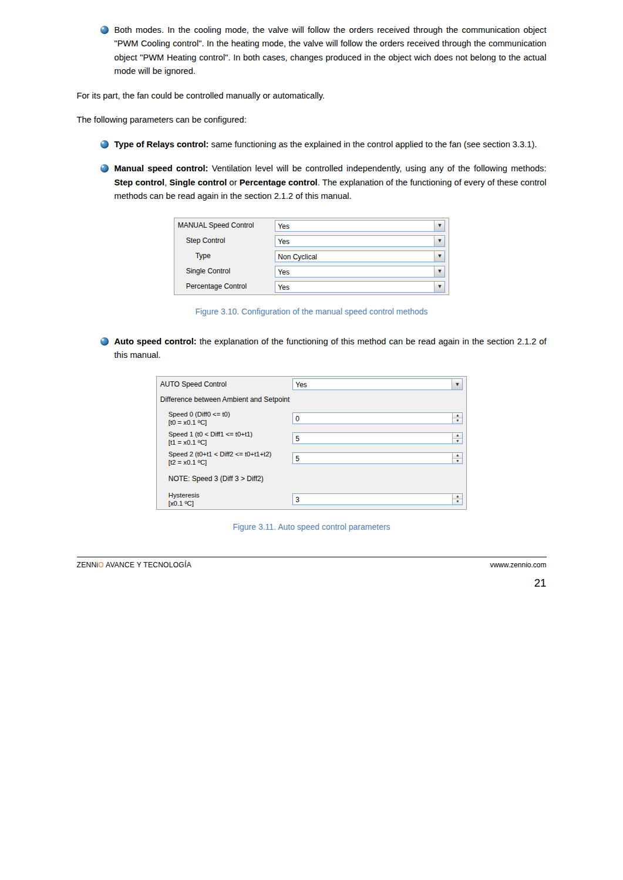Both modes. In the cooling mode, the valve will follow the orders received through the communication object "PWM Cooling control". In the heating mode, the valve will follow the orders received through the communication object "PWM Heating control". In both cases, changes produced in the object wich does not belong to the actual mode will be ignored.
For its part, the fan could be controlled manually or automatically.
The following parameters can be configured:
Type of Relays control: same functioning as the explained in the control applied to the fan (see section 3.3.1).
Manual speed control: Ventilation level will be controlled independently, using any of the following methods: Step control, Single control or Percentage control. The explanation of the functioning of every of these control methods can be read again in the section 2.1.2 of this manual.
| MANUAL Speed Control | Yes ▼ |
| Step Control | Yes ▼ |
| Type | Non Cyclical ▼ |
| Single Control | Yes ▼ |
| Percentage Control | Yes ▼ |
Figure 3.10. Configuration of the manual speed control methods
Auto speed control: the explanation of the functioning of this method can be read again in the section 2.1.2 of this manual.
| AUTO Speed Control | Yes ▼ |
| Difference between Ambient and Setpoint |
| Speed 0 (Diff0 <= t0) [t0 = x0.1 ºC] | 0 ▲ ▼ |
| Speed 1 (t0 < Diff1 <= t0+t1) [t1 = x0.1 ºC] | 5 ▲ ▼ |
| Speed 2 (t0+t1 < Diff2 <= t0+t1+t2) [t2 = x0.1 ºC] | 5 ▲ ▼ |
| NOTE: Speed 3 (Diff 3 > Diff2) |
| Hysteresis [x0.1 ºC] | 3 ▲ ▼ |
Figure 3.11. Auto speed control parameters
ZENNi O AVANCE Y TECNOLOGÍA
vwww.zennio.com
21